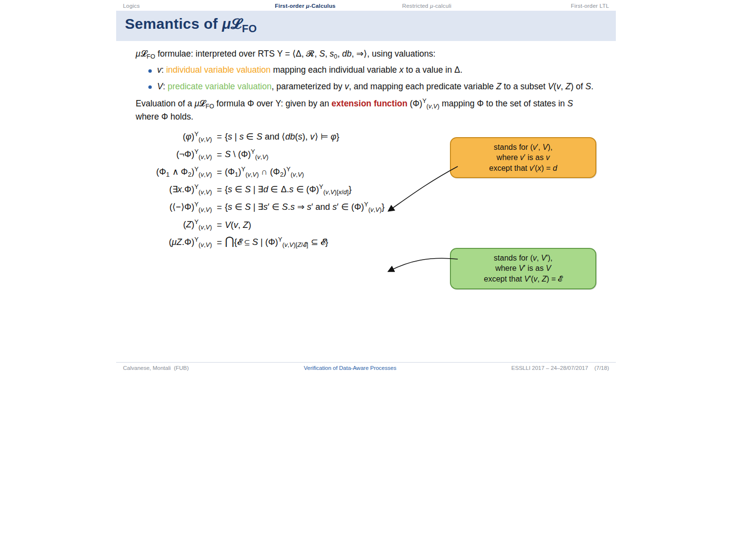Logics
First-order μ-Calculus
Restricted μ-calculi
First-order LTL
Semantics of μ 𝓛FO
μ 𝓛FO formulae: interpreted over RTS Υ = ⟨Δ, 𝓡, S, s 0, db, ⇒⟩, using valuations:
v: individual variable valuation mapping each individual variable x to a value in Δ.
V: predicate variable valuation, parameterized by v, and mapping each predicate variable Z to a subset V(v, Z) of S.
Evaluation of a μ 𝓛FO formula Φ over Υ: given by an extension function (Φ)Υ(v,V) mapping Φ to the set of states in S where Φ holds.
| ( φ ) Υ ( v , V ) | = | { s / s ∈ S and ⟨ db ( s ), v ⟩ ⊨ φ } |
| (¬Φ) Υ ( v , V ) | = | S \ (Φ) Υ ( v , V ) |
| (Φ 1 ∧ Φ 2 ) Υ ( v , V ) | = | (Φ 1 ) Υ ( v , V ) ∩ (Φ 2 ) Υ ( v , V ) |
| (∃ x .Φ) Υ ( v , V ) | = | { s ∈ S / ∃ d ∈ Δ. s ∈ (Φ) Υ ( v , V )[ x / d ] } |
| (⟨−⟩Φ) Υ ( v , V ) | = | { s ∈ S / ∃ s ′ ∈ S . s ⇒ s ′ and s ′ ∈ (Φ) Υ ( v , V ) } |
| ( Z ) Υ ( v , V ) | = | V ( v , Z ) |
| ( μZ .Φ) Υ ( v , V ) | = | ⋂ {𝓔 ⊆ S / (Φ) Υ ( v , V )[ Z /𝓔] ⊆ 𝓔} |
stands for (v′, V),
where v′ is as v
except that v′(x) = d
stands for (v, V′),
where V′ is as V
except that V′(v, Z) = 𝓔
Calvanese, Montali (FUB)
Verification of Data-Aware Processes
ESSLLI 2017 – 24–28/07/2017 (7/18)